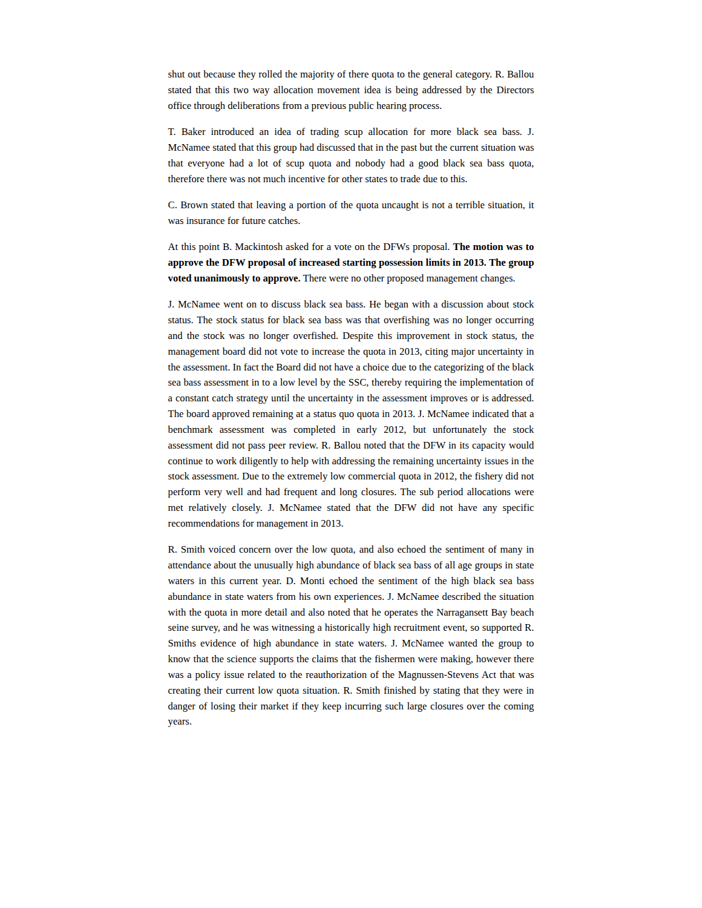shut out because they rolled the majority of there quota to the general category. R. Ballou stated that this two way allocation movement idea is being addressed by the Directors office through deliberations from a previous public hearing process.
T. Baker introduced an idea of trading scup allocation for more black sea bass. J. McNamee stated that this group had discussed that in the past but the current situation was that everyone had a lot of scup quota and nobody had a good black sea bass quota, therefore there was not much incentive for other states to trade due to this.
C. Brown stated that leaving a portion of the quota uncaught is not a terrible situation, it was insurance for future catches.
At this point B. Mackintosh asked for a vote on the DFWs proposal. The motion was to approve the DFW proposal of increased starting possession limits in 2013. The group voted unanimously to approve. There were no other proposed management changes.
J. McNamee went on to discuss black sea bass. He began with a discussion about stock status. The stock status for black sea bass was that overfishing was no longer occurring and the stock was no longer overfished. Despite this improvement in stock status, the management board did not vote to increase the quota in 2013, citing major uncertainty in the assessment. In fact the Board did not have a choice due to the categorizing of the black sea bass assessment in to a low level by the SSC, thereby requiring the implementation of a constant catch strategy until the uncertainty in the assessment improves or is addressed. The board approved remaining at a status quo quota in 2013. J. McNamee indicated that a benchmark assessment was completed in early 2012, but unfortunately the stock assessment did not pass peer review. R. Ballou noted that the DFW in its capacity would continue to work diligently to help with addressing the remaining uncertainty issues in the stock assessment. Due to the extremely low commercial quota in 2012, the fishery did not perform very well and had frequent and long closures. The sub period allocations were met relatively closely. J. McNamee stated that the DFW did not have any specific recommendations for management in 2013.
R. Smith voiced concern over the low quota, and also echoed the sentiment of many in attendance about the unusually high abundance of black sea bass of all age groups in state waters in this current year. D. Monti echoed the sentiment of the high black sea bass abundance in state waters from his own experiences. J. McNamee described the situation with the quota in more detail and also noted that he operates the Narragansett Bay beach seine survey, and he was witnessing a historically high recruitment event, so supported R. Smiths evidence of high abundance in state waters. J. McNamee wanted the group to know that the science supports the claims that the fishermen were making, however there was a policy issue related to the reauthorization of the Magnussen-Stevens Act that was creating their current low quota situation. R. Smith finished by stating that they were in danger of losing their market if they keep incurring such large closures over the coming years.